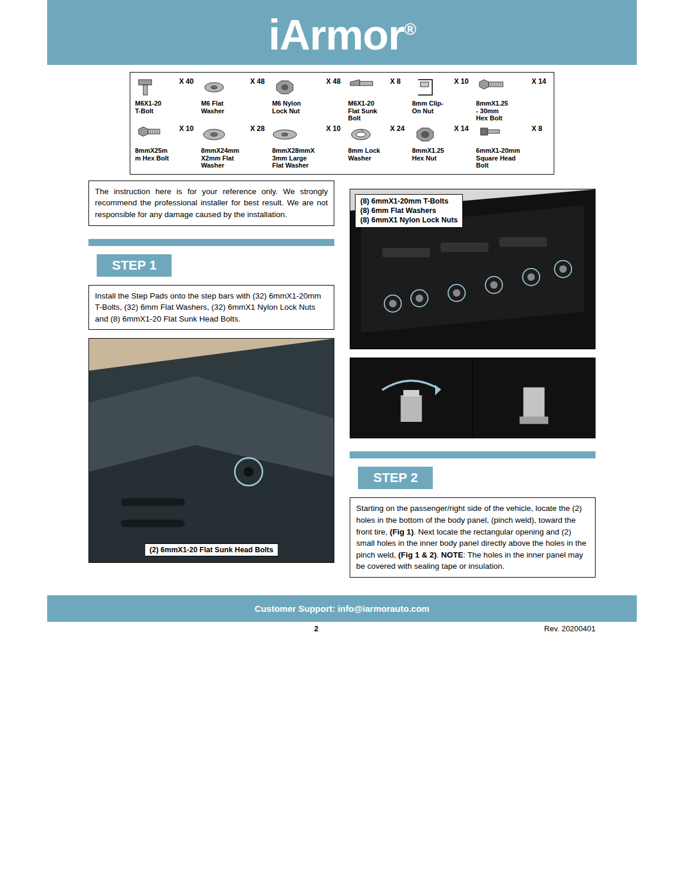iArmor®
| | X 40 | | X 48 | | X 48 | | X 8 | | X 10 | | X 14 |
| M6X1-20 T-Bolt | | M6 Flat Washer | | M6 Nylon Lock Nut | | M6X1-20 Flat Sunk Bolt | | 8mm Clip- On Nut | | 8mmX1.25 - 30mm Hex Bolt | |
| | X 10 | | X 28 | | X 10 | | X 24 | | X 14 | | X 8 |
| 8mmX25m m Hex Bolt | | 8mmX24mm X2mm Flat Washer | | 8mmX28mmX 3mm Large Flat Washer | | 8mm Lock Washer | | 8mmX1.25 Hex Nut | | 6mmX1-20mm Square Head Bolt | |
The instruction here is for your reference only. We strongly recommend the professional installer for best result. We are not responsible for any damage caused by the installation.
STEP 1
Install the Step Pads onto the step bars with (32) 6mmX1-20mm T-Bolts, (32) 6mm Flat Washers, (32) 6mmX1 Nylon Lock Nuts and (8) 6mmX1-20 Flat Sunk Head Bolts.
(2) 6mmX1-20 Flat Sunk Head Bolts
(8) 6mmX1-20mm T-Bolts
(8) 6mm Flat Washers
(8) 6mmX1 Nylon Lock Nuts
STEP 2
Starting on the passenger/right side of the vehicle, locate the (2) holes in the bottom of the body panel, (pinch weld), toward the front tire, (Fig 1). Next locate the rectangular opening and (2) small holes in the inner body panel directly above the holes in the pinch weld, (Fig 1 & 2). NOTE: The holes in the inner panel may be covered with sealing tape or insulation.
Customer Support: info@iarmorauto.com
2 Rev. 20200401